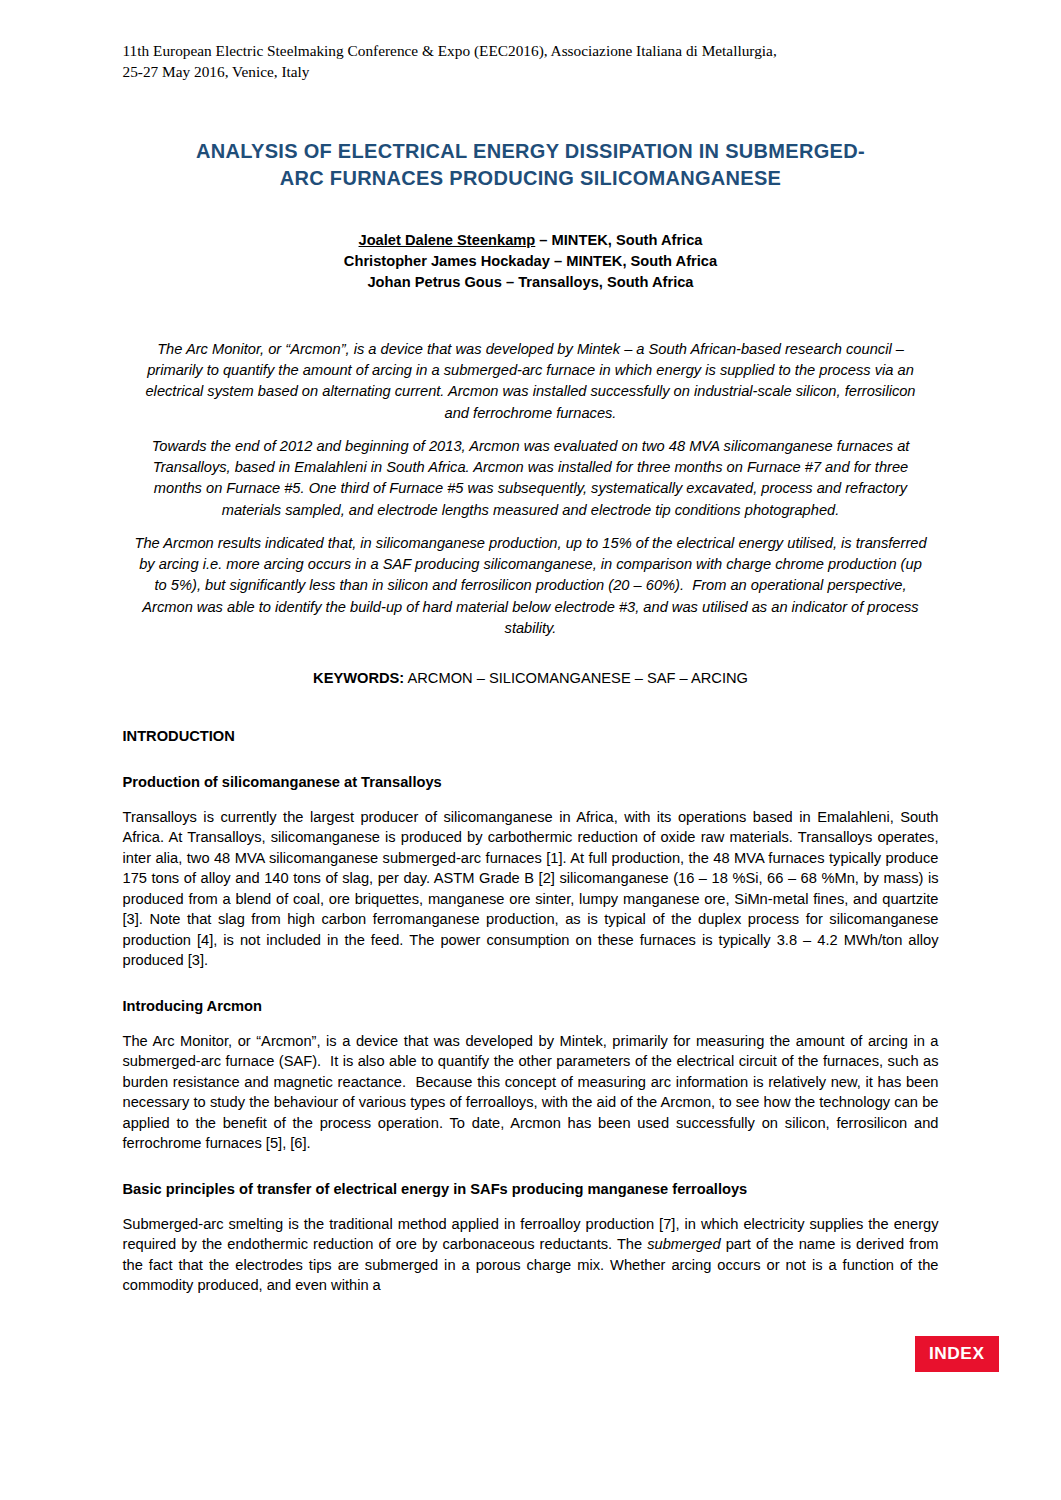11th European Electric Steelmaking Conference & Expo (EEC2016), Associazione Italiana di Metallurgia,
25-27 May 2016, Venice, Italy
ANALYSIS OF ELECTRICAL ENERGY DISSIPATION IN SUBMERGED-
ARC FURNACES PRODUCING SILICOMANGANESE
Joalet Dalene Steenkamp – MINTEK, South Africa
Christopher James Hockaday – MINTEK, South Africa
Johan Petrus Gous – Transalloys, South Africa
The Arc Monitor, or “Arcmon”, is a device that was developed by Mintek – a South African-based research council – primarily to quantify the amount of arcing in a submerged-arc furnace in which energy is supplied to the process via an electrical system based on alternating current. Arcmon was installed successfully on industrial-scale silicon, ferrosilicon and ferrochrome furnaces.
Towards the end of 2012 and beginning of 2013, Arcmon was evaluated on two 48 MVA silicomanganese furnaces at Transalloys, based in Emalahleni in South Africa. Arcmon was installed for three months on Furnace #7 and for three months on Furnace #5. One third of Furnace #5 was subsequently, systematically excavated, process and refractory materials sampled, and electrode lengths measured and electrode tip conditions photographed.
The Arcmon results indicated that, in silicomanganese production, up to 15% of the electrical energy utilised, is transferred by arcing i.e. more arcing occurs in a SAF producing silicomanganese, in comparison with charge chrome production (up to 5%), but significantly less than in silicon and ferrosilicon production (20 – 60%). From an operational perspective, Arcmon was able to identify the build-up of hard material below electrode #3, and was utilised as an indicator of process stability.
KEYWORDS: ARCMON – SILICOMANGANESE – SAF – ARCING
INTRODUCTION
Production of silicomanganese at Transalloys
Transalloys is currently the largest producer of silicomanganese in Africa, with its operations based in Emalahleni, South Africa. At Transalloys, silicomanganese is produced by carbothermic reduction of oxide raw materials. Transalloys operates, inter alia, two 48 MVA silicomanganese submerged-arc furnaces [1]. At full production, the 48 MVA furnaces typically produce 175 tons of alloy and 140 tons of slag, per day. ASTM Grade B [2] silicomanganese (16 – 18 %Si, 66 – 68 %Mn, by mass) is produced from a blend of coal, ore briquettes, manganese ore sinter, lumpy manganese ore, SiMn-metal fines, and quartzite [3]. Note that slag from high carbon ferromanganese production, as is typical of the duplex process for silicomanganese production [4], is not included in the feed. The power consumption on these furnaces is typically 3.8 – 4.2 MWh/ton alloy produced [3].
Introducing Arcmon
The Arc Monitor, or “Arcmon”, is a device that was developed by Mintek, primarily for measuring the amount of arcing in a submerged-arc furnace (SAF). It is also able to quantify the other parameters of the electrical circuit of the furnaces, such as burden resistance and magnetic reactance. Because this concept of measuring arc information is relatively new, it has been necessary to study the behaviour of various types of ferroalloys, with the aid of the Arcmon, to see how the technology can be applied to the benefit of the process operation. To date, Arcmon has been used successfully on silicon, ferrosilicon and ferrochrome furnaces [5], [6].
Basic principles of transfer of electrical energy in SAFs producing manganese ferroalloys
Submerged-arc smelting is the traditional method applied in ferroalloy production [7], in which electricity supplies the energy required by the endothermic reduction of ore by carbonaceous reductants. The submerged part of the name is derived from the fact that the electrodes tips are submerged in a porous charge mix. Whether arcing occurs or not is a function of the commodity produced, and even within a
INDEX